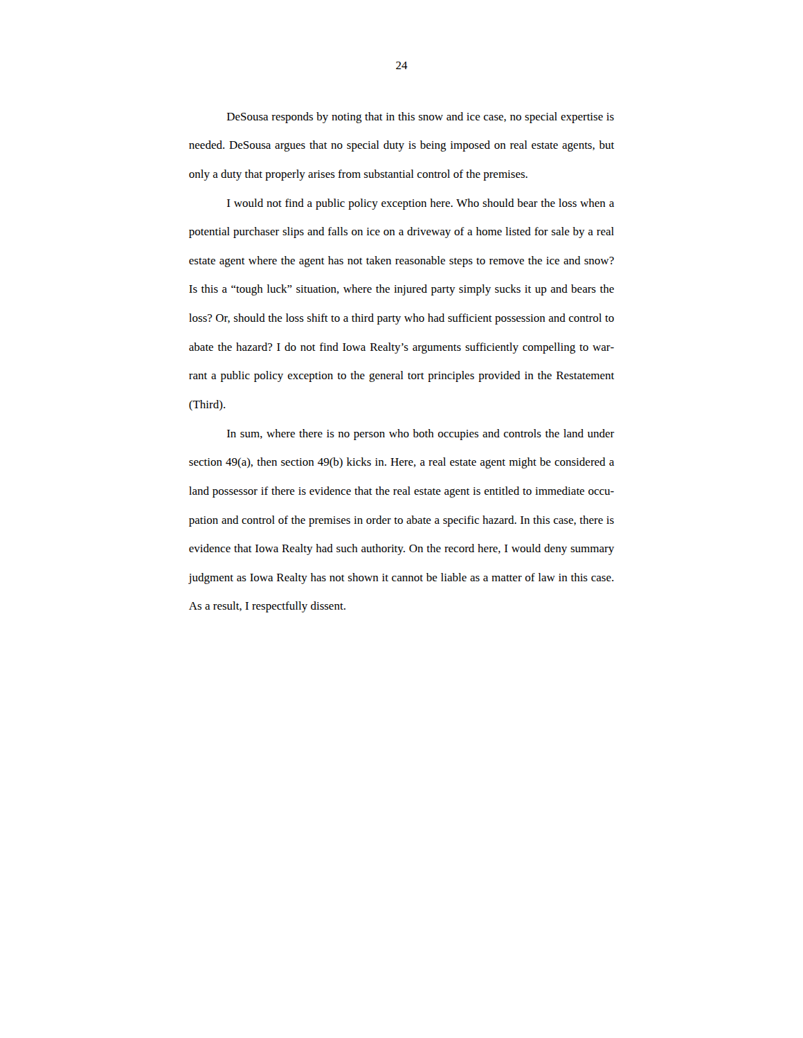24
DeSousa responds by noting that in this snow and ice case, no special expertise is needed. DeSousa argues that no special duty is being imposed on real estate agents, but only a duty that properly arises from substantial control of the premises.
I would not find a public policy exception here. Who should bear the loss when a potential purchaser slips and falls on ice on a driveway of a home listed for sale by a real estate agent where the agent has not taken reasonable steps to remove the ice and snow? Is this a “tough luck” situation, where the injured party simply sucks it up and bears the loss? Or, should the loss shift to a third party who had sufficient possession and control to abate the hazard? I do not find Iowa Realty’s arguments sufficiently compelling to warrant a public policy exception to the general tort principles provided in the Restatement (Third).
In sum, where there is no person who both occupies and controls the land under section 49(a), then section 49(b) kicks in. Here, a real estate agent might be considered a land possessor if there is evidence that the real estate agent is entitled to immediate occupation and control of the premises in order to abate a specific hazard. In this case, there is evidence that Iowa Realty had such authority. On the record here, I would deny summary judgment as Iowa Realty has not shown it cannot be liable as a matter of law in this case. As a result, I respectfully dissent.